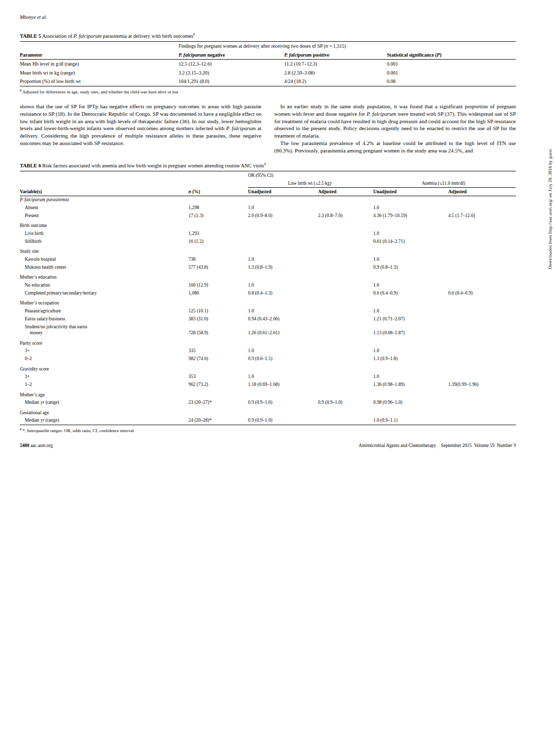Downloaded from http://aac.asm.org/ on July 20, 2018 by guest
Mbonye et al.
TABLE 5 Association of P. falciparum parasitemia at delivery with birth outcomesa
| | Findings for pregnant women at delivery after receiving two doses of SP ( n = 1,315) | |
| --- | --- | --- |
| Parameter | P. falciparum negative | P. falciparum positive | Statistical significance ( P ) |
| Mean Hb level in g/dl (range) | 12.5 (12.3–12.6) | 11.2 (10.7–12.3) | 0.001 |
| Mean birth wt in kg (range) | 3.2 (3.15–3.20) | 2.8 (2.50–3.08) | 0.001 |
| Proportion (%) of low birth wt | 104/1,291 (8.0) | 4/24 (18.2) | 0.08 |
a Adjusted for differences in age, study sites, and whether the child was born alive or not.
shown that the use of SP for IPTp has negative effects on pregnancy outcomes in areas with high parasite resistance to SP (18). In the Democratic Republic of Congo, SP was documented to have a negligible effect on low infant birth weight in an area with high levels of therapeutic failure (36). In our study, lower hemoglobin levels and lower-birth-weight infants were observed outcomes among mothers infected with P. falciparum at delivery. Considering the high prevalence of multiple resistance alleles in these parasites, these negative outcomes may be associated with SP resistance.
In an earlier study in the same study population, it was found that a significant proportion of pregnant women with fever and those negative for P. falciparum were treated with SP (37). This widespread use of SP for treatment of malaria could have resulted in high drug pressure and could account for the high SP resistance observed in the present study. Policy decisions urgently need to be enacted to restrict the use of SP for the treatment of malaria.
The low parasitemia prevalence of 4.2% at baseline could be attributed to the high level of ITN use (80.3%). Previously, parasitemia among pregnant women in the study area was 24.5%, and
TABLE 6 Risk factors associated with anemia and low birth weight in pregnant women attending routine ANC visitsa
| | | OR (95% CI) |
| --- | --- | --- |
| | | Low birth wt (≤2.5 kg) | Anemia (≤11.0 mm/dl) |
| Variable(s) | n (%) | Unadjusted | Adjusted | Unadjusted | Adjusted |
| P. falciparum parasitemia | | | | | |
| Absent | 1,298 | 1.0 | | 1.0 | |
| Present | 17 (1.3) | 2.6 (0.9–8.0) | 2.3 (0.8–7.0) | 4.36 (1.79–10.59) | 4.5 (1.7–12.0) |
| Birth outcome | | | | | |
| Live birth | 1,293 | | | 1.0 | |
| Stillbirth | 16 (1.2) | | | 0.61 (0.14–2.71) | |
| Study site | | | | | |
| Kawolo hospital | 738 | 1.0 | | 1.0 | |
| Mukono health center | 577 (43.8) | 1.3 (0.8–1.9) | | 0.9 (0.8–1.3) | |
| Mother’s education | | | | | |
| No education | 160 (12.9) | 1.0 | | 1.0 | |
| Completed primary/secondary/tertiary | 1,086 | 0.8 (0.4–1.3) | | 0.6 (0.4–0.9) | 0.6 (0.4–0.9) |
| Mother’s occupation | | | | | |
| Peasant/agriculture | 125 (10.1) | 1.0 | | 1.0 | |
| Earns salary/business | 383 (31.0) | 0.94 (0.43–2.06) | | 1.21 (0.71–2.07) | |
| Student/no job/activity that earns money | 728 (58.9) | 1.26 (0.61–2.61) | | 1.13 (0.68–1.87) | |
| Parity score | | | | | |
| 3+ | 335 | 1.0 | | 1.0 | |
| 0–2 | 982 (74.6) | 0.9 (0.6–1.5) | | 1.3 (0.9–1.8) | |
| Gravidity score | | | | | |
| 3+ | 353 | 1.0 | | 1.0 | |
| 1–2 | 962 (73.2) | 1.18 (0.69–1.68) | | 1.36 (0.98–1.89) | 1.39(0.99–1.96) |
| Mother’s age | | | | | |
| Median yr (range) | 23 (20–27)* | 0.9 (0.9–1.0) | 0.9 (0.9–1.0) | 0.98 (0.96–1.0) | |
| Gestational age | | | | | |
| Median yr (range) | 24 (20–28)* | 0.9 (0.9–1.0) | | 1.0 (0.9–1.1) | |
a *, Interquartile ranges. OR, odds ratio; CI, confidence interval.
5480 aac.asm.org
Antimicrobial Agents and Chemotherapy September 2015 Volume 59 Number 9